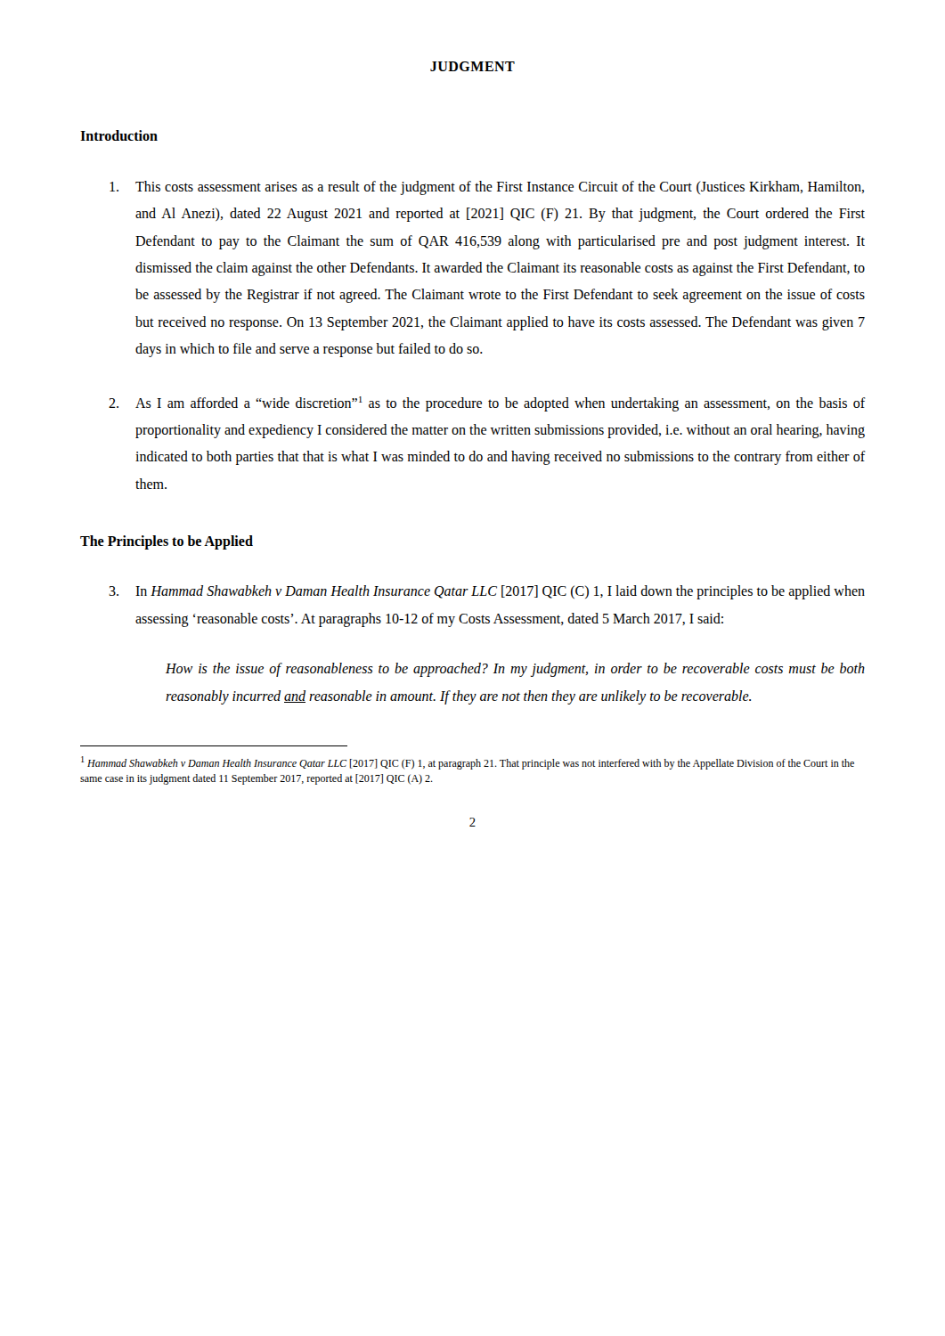JUDGMENT
Introduction
This costs assessment arises as a result of the judgment of the First Instance Circuit of the Court (Justices Kirkham, Hamilton, and Al Anezi), dated 22 August 2021 and reported at [2021] QIC (F) 21. By that judgment, the Court ordered the First Defendant to pay to the Claimant the sum of QAR 416,539 along with particularised pre and post judgment interest. It dismissed the claim against the other Defendants. It awarded the Claimant its reasonable costs as against the First Defendant, to be assessed by the Registrar if not agreed. The Claimant wrote to the First Defendant to seek agreement on the issue of costs but received no response. On 13 September 2021, the Claimant applied to have its costs assessed. The Defendant was given 7 days in which to file and serve a response but failed to do so.
As I am afforded a “wide discretion”1 as to the procedure to be adopted when undertaking an assessment, on the basis of proportionality and expediency I considered the matter on the written submissions provided, i.e. without an oral hearing, having indicated to both parties that that is what I was minded to do and having received no submissions to the contrary from either of them.
The Principles to be Applied
In Hammad Shawabkeh v Daman Health Insurance Qatar LLC [2017] QIC (C) 1, I laid down the principles to be applied when assessing ‘reasonable costs’. At paragraphs 10-12 of my Costs Assessment, dated 5 March 2017, I said:
How is the issue of reasonableness to be approached? In my judgment, in order to be recoverable costs must be both reasonably incurred and reasonable in amount. If they are not then they are unlikely to be recoverable.
1 Hammad Shawabkeh v Daman Health Insurance Qatar LLC [2017] QIC (F) 1, at paragraph 21. That principle was not interfered with by the Appellate Division of the Court in the same case in its judgment dated 11 September 2017, reported at [2017] QIC (A) 2.
2